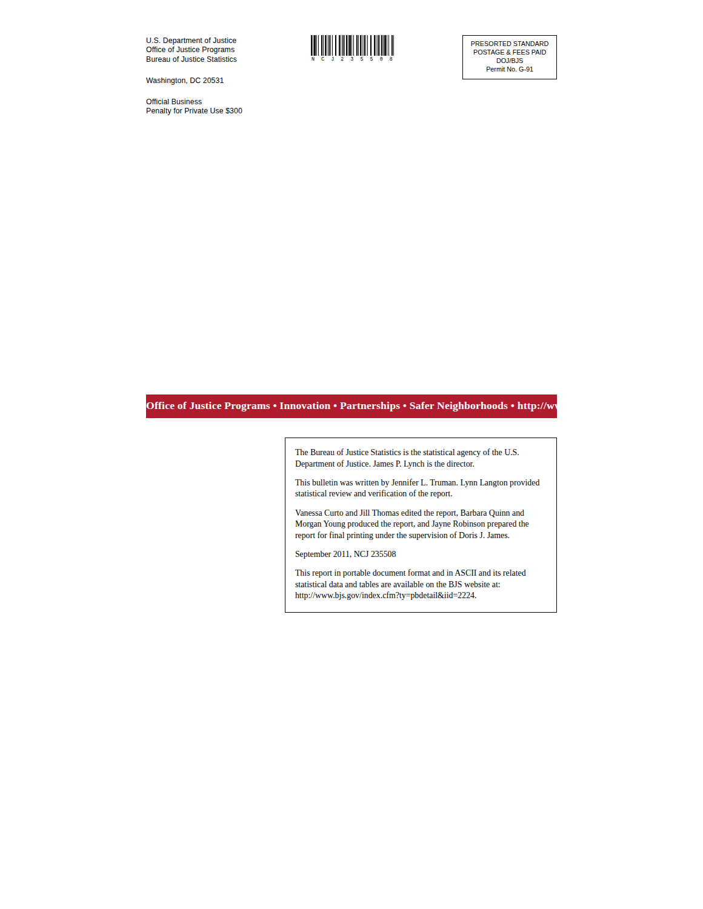U.S. Department of Justice
Office of Justice Programs
Bureau of Justice Statistics
Washington, DC 20531
Official Business
Penalty for Private Use $300
N C J 2 3 5 5 0 8
PRESORTED STANDARD
POSTAGE & FEES PAID
DOJ/BJS
Permit No. G-91
Office of Justice Programs • Innovation • Partnerships • Safer Neighborhoods • http://www.ojp.usdoj.gov
The Bureau of Justice Statistics is the statistical agency of the U.S. Department of Justice. James P. Lynch is the director.
This bulletin was written by Jennifer L. Truman. Lynn Langton provided statistical review and verification of the report.
Vanessa Curto and Jill Thomas edited the report, Barbara Quinn and Morgan Young produced the report, and Jayne Robinson prepared the report for final printing under the supervision of Doris J. James.
September 2011, NCJ 235508
This report in portable document format and in ASCII and its related statistical data and tables are available on the BJS website at: http://www.bjs.gov/index.cfm?ty=pbdetail&iid=2224.